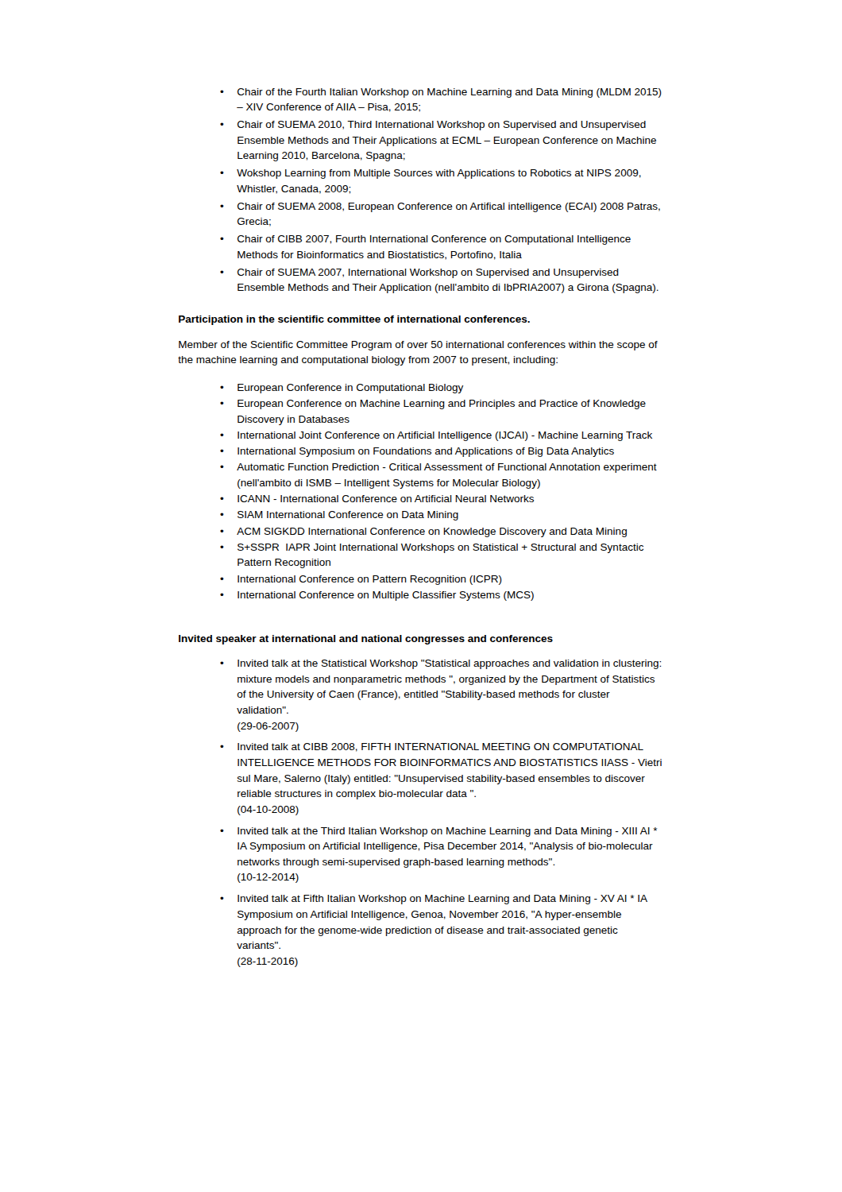Chair of the Fourth Italian Workshop on Machine Learning and Data Mining (MLDM 2015) – XIV Conference of AIIA – Pisa, 2015;
Chair of SUEMA 2010, Third International Workshop on Supervised and Unsupervised Ensemble Methods and Their Applications at ECML – European Conference on Machine Learning 2010, Barcelona, Spagna;
Wokshop Learning from Multiple Sources with Applications to Robotics at NIPS 2009, Whistler, Canada, 2009;
Chair of SUEMA 2008, European Conference on Artifical intelligence (ECAI) 2008 Patras, Grecia;
Chair of CIBB 2007, Fourth International Conference on Computational Intelligence Methods for Bioinformatics and Biostatistics, Portofino, Italia
Chair of SUEMA 2007, International Workshop on Supervised and Unsupervised Ensemble Methods and Their Application (nell'ambito di IbPRIA2007) a Girona (Spagna).
Participation in the scientific committee of international conferences.
Member of the Scientific Committee Program of over 50 international conferences within the scope of the machine learning and computational biology from 2007 to present, including:
European Conference in Computational Biology
European Conference on Machine Learning and Principles and Practice of Knowledge Discovery in Databases
International Joint Conference on Artificial Intelligence (IJCAI) - Machine Learning Track
International Symposium on Foundations and Applications of Big Data Analytics
Automatic Function Prediction - Critical Assessment of Functional Annotation experiment (nell'ambito di ISMB – Intelligent Systems for Molecular Biology)
ICANN - International Conference on Artificial Neural Networks
SIAM International Conference on Data Mining
ACM SIGKDD International Conference on Knowledge Discovery and Data Mining
S+SSPR IAPR Joint International Workshops on Statistical + Structural and Syntactic Pattern Recognition
International Conference on Pattern Recognition (ICPR)
International Conference on Multiple Classifier Systems (MCS)
Invited speaker at international and national congresses and conferences
Invited talk at the Statistical Workshop "Statistical approaches and validation in clustering: mixture models and nonparametric methods ", organized by the Department of Statistics of the University of Caen (France), entitled "Stability-based methods for cluster validation". (29-06-2007)
Invited talk at CIBB 2008, FIFTH INTERNATIONAL MEETING ON COMPUTATIONAL INTELLIGENCE METHODS FOR BIOINFORMATICS AND BIOSTATISTICS IIASS - Vietri sul Mare, Salerno (Italy) entitled: "Unsupervised stability-based ensembles to discover reliable structures in complex bio-molecular data ". (04-10-2008)
Invited talk at the Third Italian Workshop on Machine Learning and Data Mining - XIII AI * IA Symposium on Artificial Intelligence, Pisa December 2014, "Analysis of bio-molecular networks through semi-supervised graph-based learning methods". (10-12-2014)
Invited talk at Fifth Italian Workshop on Machine Learning and Data Mining - XV AI * IA Symposium on Artificial Intelligence, Genoa, November 2016, "A hyper-ensemble approach for the genome-wide prediction of disease and trait-associated genetic variants". (28-11-2016)